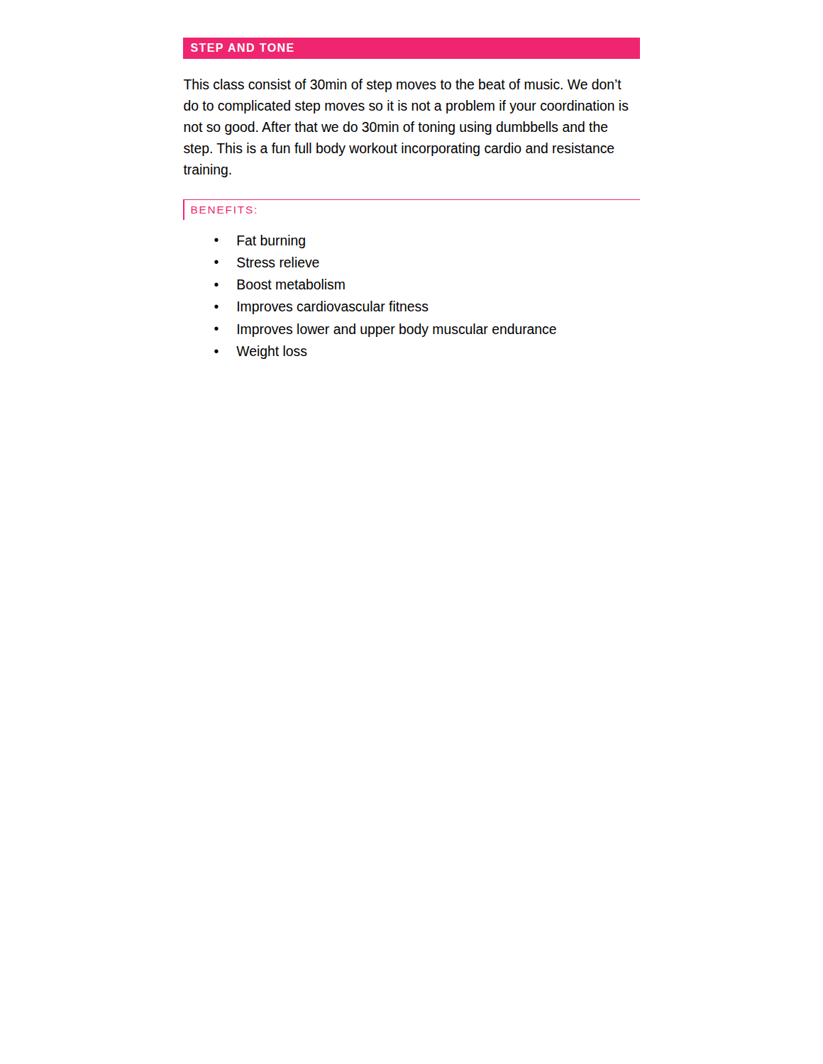STEP AND TONE
This class consist of 30min of step moves to the beat of music. We don’t do to complicated step moves so it is not a problem if your coordination is not so good. After that we do 30min of toning using dumbbells and the step. This is a fun full body workout incorporating cardio and resistance training.
BENEFITS:
Fat burning
Stress relieve
Boost metabolism
Improves cardiovascular fitness
Improves lower and upper body muscular endurance
Weight loss